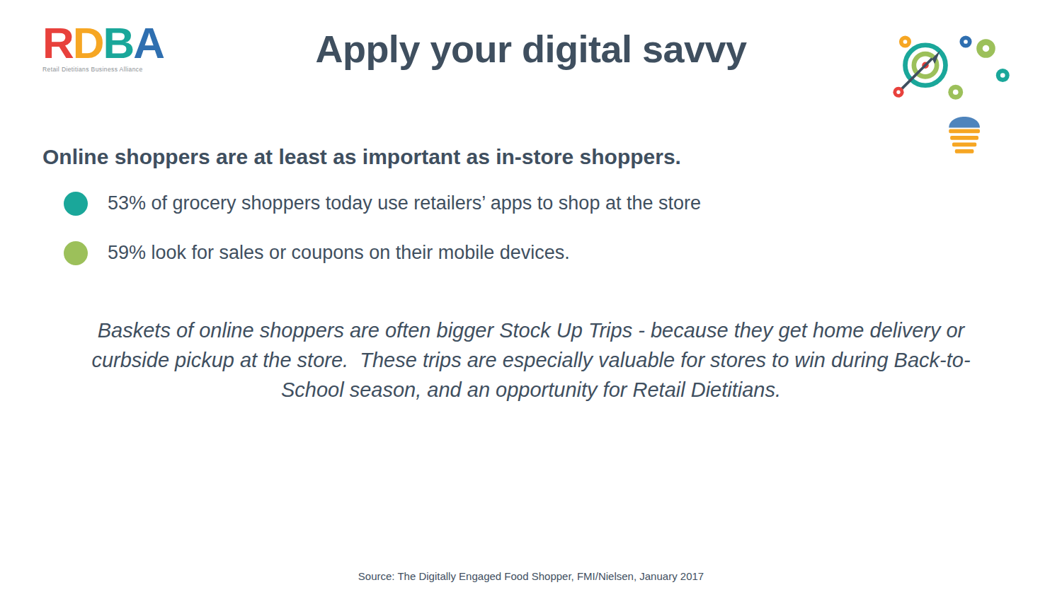RDBA
Retail Dietitians Business Alliance
Apply your digital savvy
Online shoppers are at least as important as in-store shoppers.
53% of grocery shoppers today use retailers’ apps to shop at the store
59% look for sales or coupons on their mobile devices.
Baskets of online shoppers are often bigger Stock Up Trips - because they get home delivery or curbside pickup at the store. These trips are especially valuable for stores to win during Back-to-School season, and an opportunity for Retail Dietitians.
Source: The Digitally Engaged Food Shopper, FMI/Nielsen, January 2017